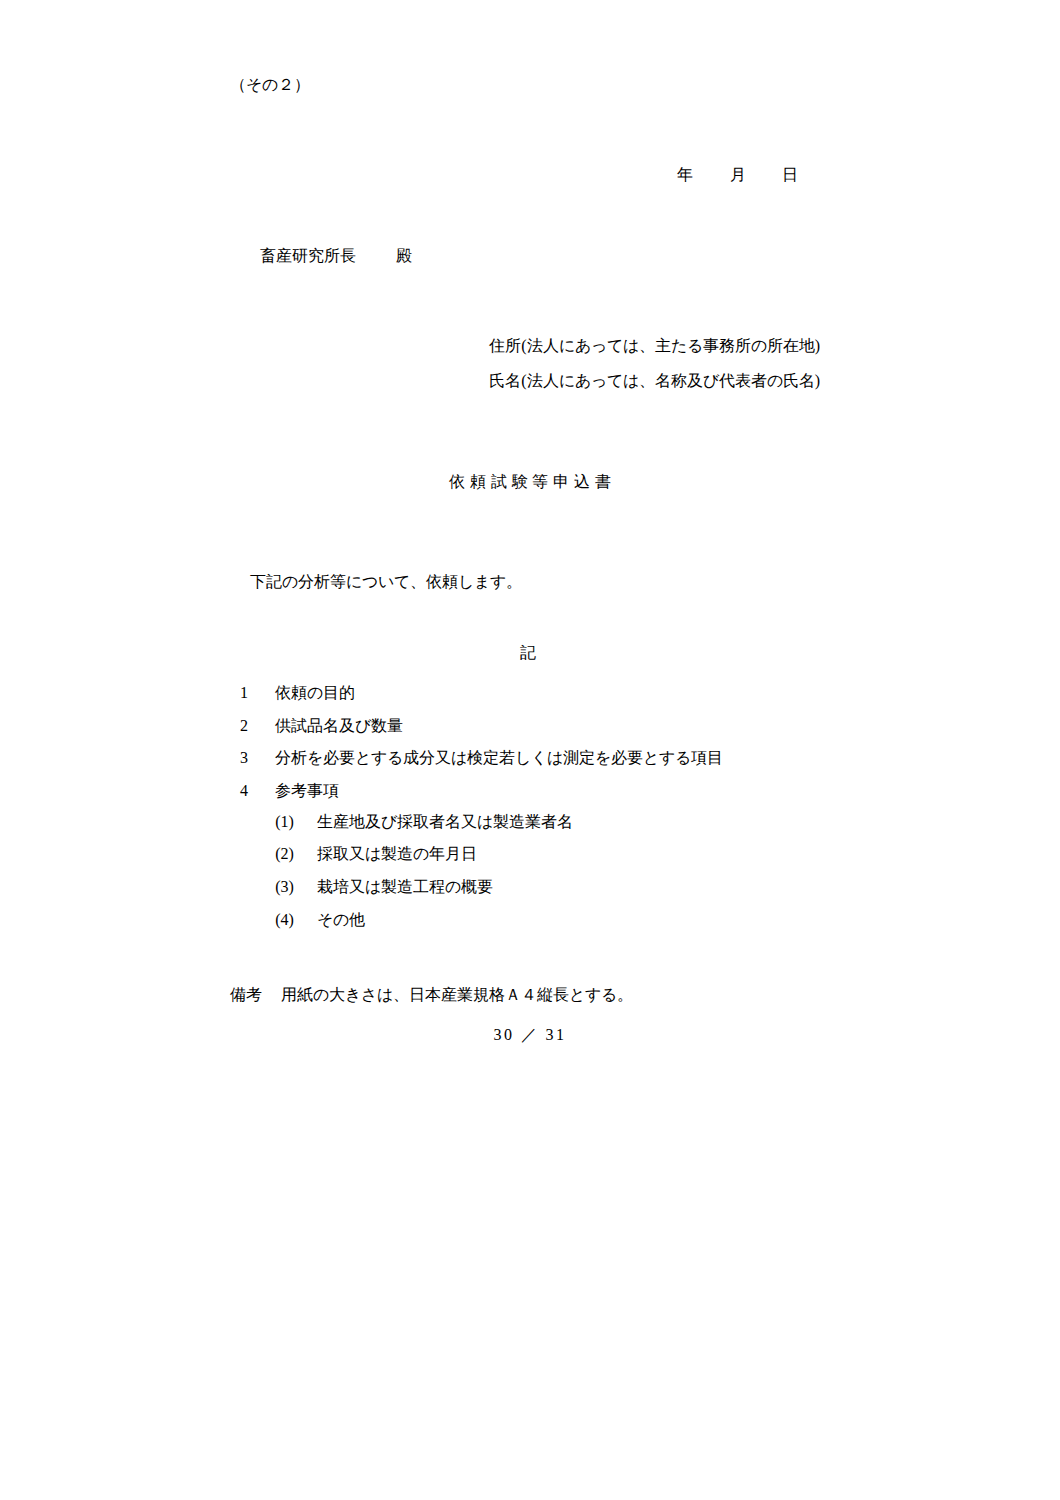（その２）
年月日
畜産研究所長殿
住所(法人にあっては、主たる事務所の所在地)
氏名(法人にあっては、名称及び代表者の氏名)
依頼試験等申込書
下記の分析等について、依頼します。
記
1依頼の目的
2供試品名及び数量
3分析を必要とする成分又は検定若しくは測定を必要とする項目
4参考事項
(1) 生産地及び採取者名又は製造業者名
(2) 採取又は製造の年月日
(3) 栽培又は製造工程の概要
(4) その他
備考用紙の大きさは、日本産業規格Ａ４縦長とする。
30 ／ 31